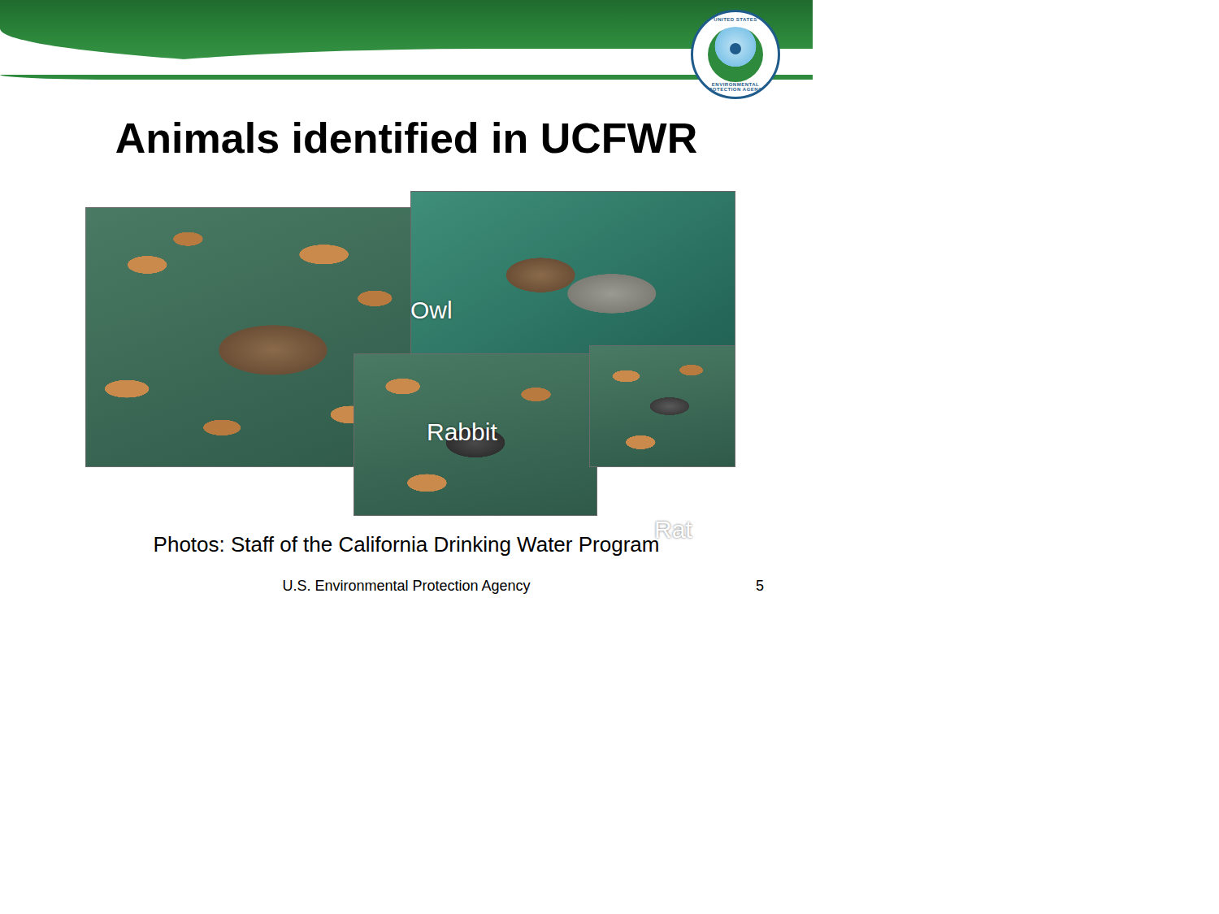UNITED STATES
ENVIRONMENTAL PROTECTION AGENCY
Animals identified in UCFWR
Owl Rabbit Rat
Photos: Staff of the California Drinking Water Program
U.S. Environmental Protection Agency
5